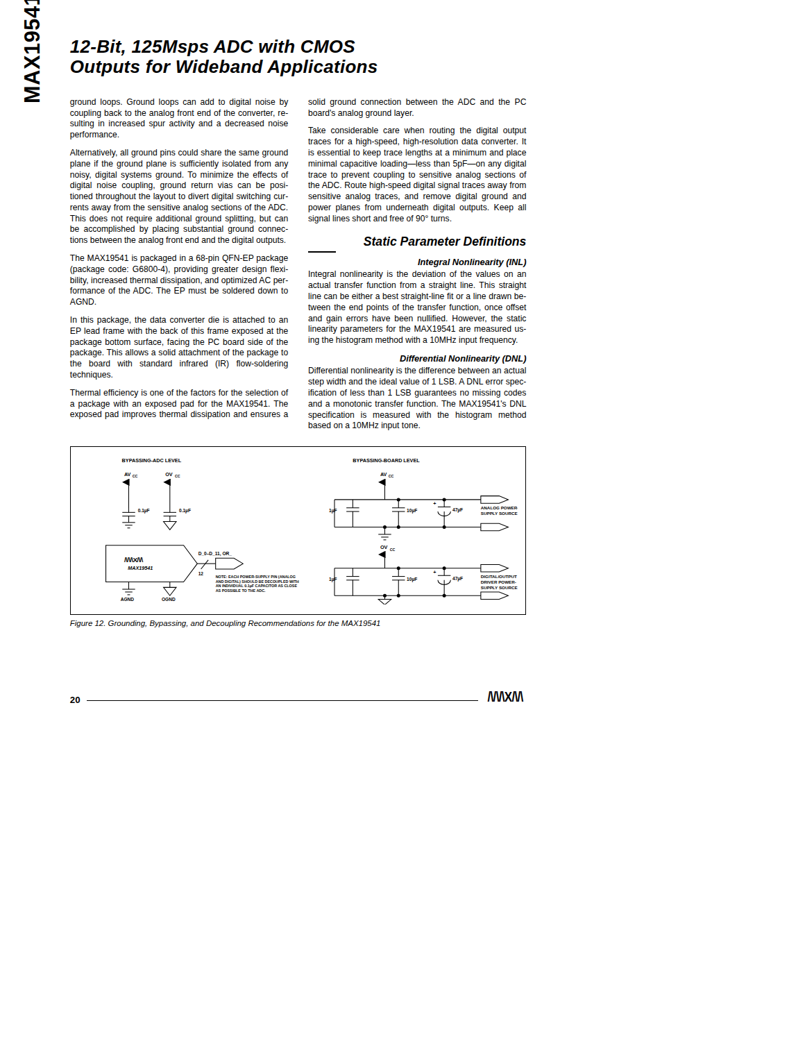MAX19541
12-Bit, 125Msps ADC with CMOS
Outputs for Wideband Applications
ground loops. Ground loops can add to digital noise by coupling back to the analog front end of the converter, resulting in increased spur activity and a decreased noise performance.
Alternatively, all ground pins could share the same ground plane if the ground plane is sufficiently isolated from any noisy, digital systems ground. To minimize the effects of digital noise coupling, ground return vias can be positioned throughout the layout to divert digital switching currents away from the sensitive analog sections of the ADC. This does not require additional ground splitting, but can be accomplished by placing substantial ground connections between the analog front end and the digital outputs.
The MAX19541 is packaged in a 68-pin QFN-EP package (package code: G6800-4), providing greater design flexibility, increased thermal dissipation, and optimized AC performance of the ADC. The EP must be soldered down to AGND.
In this package, the data converter die is attached to an EP lead frame with the back of this frame exposed at the package bottom surface, facing the PC board side of the package. This allows a solid attachment of the package to the board with standard infrared (IR) flow-soldering techniques.
Thermal efficiency is one of the factors for the selection of a package with an exposed pad for the MAX19541. The exposed pad improves thermal dissipation and ensures a solid ground connection between the ADC and the PC board's analog ground layer.
Take considerable care when routing the digital output traces for a high-speed, high-resolution data converter. It is essential to keep trace lengths at a minimum and place minimal capacitive loading—less than 5pF—on any digital trace to prevent coupling to sensitive analog sections of the ADC. Route high-speed digital signal traces away from sensitive analog traces, and remove digital ground and power planes from underneath digital outputs. Keep all signal lines short and free of 90° turns.
Static Parameter Definitions
Integral Nonlinearity (INL)
Integral nonlinearity is the deviation of the values on an actual transfer function from a straight line. This straight line can be either a best straight-line fit or a line drawn between the end points of the transfer function, once offset and gain errors have been nullified. However, the static linearity parameters for the MAX19541 are measured using the histogram method with a 10MHz input frequency.
Differential Nonlinearity (DNL)
Differential nonlinearity is the difference between an actual step width and the ideal value of 1 LSB. A DNL error specification of less than 1 LSB guarantees no missing codes and a monotonic transfer function. The MAX19541's DNL specification is measured with the histogram method based on a 10MHz input tone.
BYPASSING-ADC LEVEL AV CC OV CC 0.1µF 0.1µF /\/\/\X/\/\ MAX19541 12 D_0–D_11, OR_ AGND OGND NOTE: EACH POWER-SUPPLY PIN (ANALOG AND DIGITAL) SHOULD BE DECOUPLED WITH AN INDIVIDUAL 0.1µF CAPACITOR AS CLOSE AS POSSIBLE TO THE ADC. BYPASSING-BOARD LEVEL AV CC 1µF 10µF 47µF + ANALOG POWER- SUPPLY SOURCE OV CC 1µF 10µF 47µF + DIGITAL/OUTPUT DRIVER POWER- SUPPLY SOURCE
Figure 12. Grounding, Bypassing, and Decoupling Recommendations for the MAX19541
20 /\/\/\X/\/\